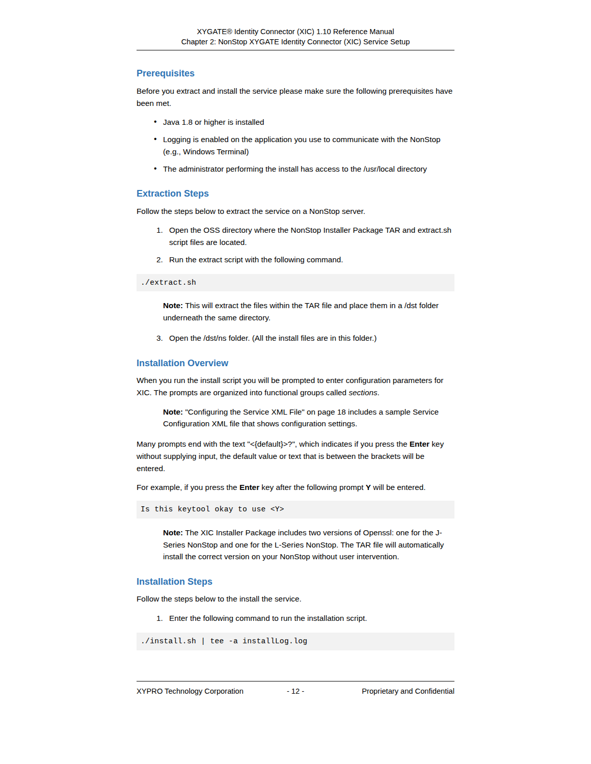XYGATE® Identity Connector (XIC) 1.10 Reference Manual Chapter 2: NonStop XYGATE Identity Connector (XIC) Service Setup
Prerequisites
Before you extract and install the service please make sure the following prerequisites have been met.
Java 1.8 or higher is installed
Logging is enabled on the application you use to communicate with the NonStop (e.g., Windows Terminal)
The administrator performing the install has access to the /usr/local directory
Extraction Steps
Follow the steps below to extract the service on a NonStop server.
Open the OSS directory where the NonStop Installer Package TAR and extract.sh script files are located.
Run the extract script with the following command.
./extract.sh
Note: This will extract the files within the TAR file and place them in a /dst folder underneath the same directory.
Open the /dst/ns folder. (All the install files are in this folder.)
Installation Overview
When you run the install script you will be prompted to enter configuration parameters for XIC. The prompts are organized into functional groups called sections.
Note: "Configuring the Service XML File" on page 18 includes a sample Service Configuration XML file that shows configuration settings.
Many prompts end with the text "<{default}>?", which indicates if you press the Enter key without supplying input, the default value or text that is between the brackets will be entered.
For example, if you press the Enter key after the following prompt Y will be entered.
Is this keytool okay to use <Y>
Note: The XIC Installer Package includes two versions of Openssl: one for the J-Series NonStop and one for the L-Series NonStop. The TAR file will automatically install the correct version on your NonStop without user intervention.
Installation Steps
Follow the steps below to the install the service.
Enter the following command to run the installation script.
./install.sh | tee -a installLog.log
XYPRO Technology Corporation
- 12 -
Proprietary and Confidential